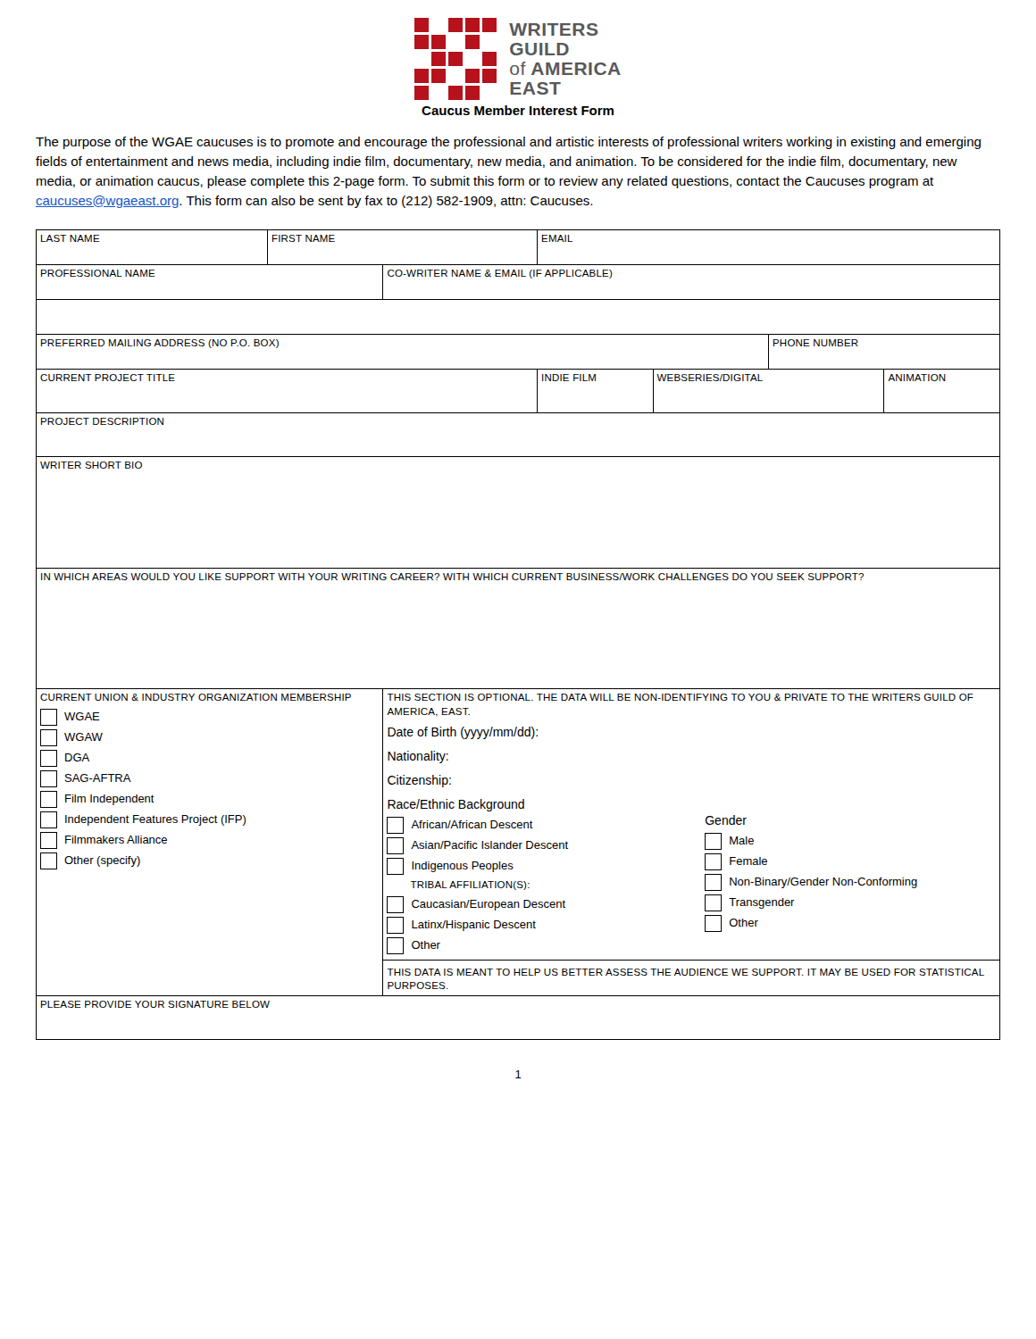WRITERS
GUILD
of AMERICA
EAST
Caucus Member Interest Form
The purpose of the WGAE caucuses is to promote and encourage the professional and artistic interests of professional writers working in existing and emerging fields of entertainment and news media, including indie film, documentary, new media, and animation. To be considered for the indie film, documentary, new media, or animation caucus, please complete this 2-page form. To submit this form or to review any related questions, contact the Caucuses program at caucuses@wgaeast.org. This form can also be sent by fax to (212) 582-1909, attn: Caucuses.
| LAST NAME | FIRST NAME | EMAIL |
| PROFESSIONAL NAME | CO-WRITER NAME & EMAIL (IF APPLICABLE) |
| PREFERRED MAILING ADDRESS (NO P.O. BOX) | PHONE NUMBER |
| CURRENT PROJECT TITLE | INDIE FILM | WEBSERIES/DIGITAL | ANIMATION |
| PROJECT DESCRIPTION |
| WRITER SHORT BIO |
| IN WHICH AREAS WOULD YOU LIKE SUPPORT WITH YOUR WRITING CAREER? WITH WHICH CURRENT BUSINESS/WORK CHALLENGES DO YOU SEEK SUPPORT? |
| CURRENT UNION & INDUSTRY ORGANIZATION MEMBERSHIP WGAE WGAW DGA SAG-AFTRA Film Independent Independent Features Project (IFP) Filmmakers Alliance Other (specify) | / THIS SECTION IS OPTIONAL. THE DATA WILL BE NON-IDENTIFYING TO YOU & PRIVATE TO THE WRITERS GUILD OF AMERICA, EAST. Date of Birth (yyyy/mm/dd): Nationality: Citizenship: Race/Ethnic Background African/African Descent Asian/Pacific Islander Descent Indigenous Peoples Tribal Affiliation(s): Caucasian/European Descent Latinx/Hispanic Descent Other Gender Male Female Non-Binary/Gender Non-Conforming Transgender Other / / THIS DATA IS MEANT TO HELP US BETTER ASSESS THE AUDIENCE WE SUPPORT. IT MAY BE USED FOR STATISTICAL PURPOSES. / |
| PLEASE PROVIDE YOUR SIGNATURE BELOW |
1